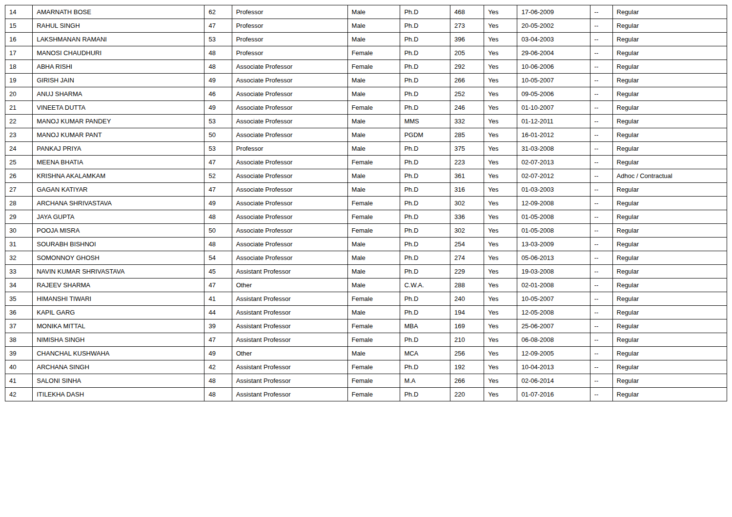| 14 | AMARNATH BOSE | 62 | Professor | Male | Ph.D | 468 | Yes | 17-06-2009 | -- | Regular |
| 15 | RAHUL SINGH | 47 | Professor | Male | Ph.D | 273 | Yes | 20-05-2002 | -- | Regular |
| 16 | LAKSHMANAN RAMANI | 53 | Professor | Male | Ph.D | 396 | Yes | 03-04-2003 | -- | Regular |
| 17 | MANOSI CHAUDHURI | 48 | Professor | Female | Ph.D | 205 | Yes | 29-06-2004 | -- | Regular |
| 18 | ABHA RISHI | 48 | Associate Professor | Female | Ph.D | 292 | Yes | 10-06-2006 | -- | Regular |
| 19 | GIRISH JAIN | 49 | Associate Professor | Male | Ph.D | 266 | Yes | 10-05-2007 | -- | Regular |
| 20 | ANUJ SHARMA | 46 | Associate Professor | Male | Ph.D | 252 | Yes | 09-05-2006 | -- | Regular |
| 21 | VINEETA DUTTA | 49 | Associate Professor | Female | Ph.D | 246 | Yes | 01-10-2007 | -- | Regular |
| 22 | MANOJ KUMAR PANDEY | 53 | Associate Professor | Male | MMS | 332 | Yes | 01-12-2011 | -- | Regular |
| 23 | MANOJ KUMAR PANT | 50 | Associate Professor | Male | PGDM | 285 | Yes | 16-01-2012 | -- | Regular |
| 24 | PANKAJ PRIYA | 53 | Professor | Male | Ph.D | 375 | Yes | 31-03-2008 | -- | Regular |
| 25 | MEENA BHATIA | 47 | Associate Professor | Female | Ph.D | 223 | Yes | 02-07-2013 | -- | Regular |
| 26 | KRISHNA AKALAMKAM | 52 | Associate Professor | Male | Ph.D | 361 | Yes | 02-07-2012 | -- | Adhoc / Contractual |
| 27 | GAGAN KATIYAR | 47 | Associate Professor | Male | Ph.D | 316 | Yes | 01-03-2003 | -- | Regular |
| 28 | ARCHANA SHRIVASTAVA | 49 | Associate Professor | Female | Ph.D | 302 | Yes | 12-09-2008 | -- | Regular |
| 29 | JAYA GUPTA | 48 | Associate Professor | Female | Ph.D | 336 | Yes | 01-05-2008 | -- | Regular |
| 30 | POOJA MISRA | 50 | Associate Professor | Female | Ph.D | 302 | Yes | 01-05-2008 | -- | Regular |
| 31 | SOURABH BISHNOI | 48 | Associate Professor | Male | Ph.D | 254 | Yes | 13-03-2009 | -- | Regular |
| 32 | SOMONNOY GHOSH | 54 | Associate Professor | Male | Ph.D | 274 | Yes | 05-06-2013 | -- | Regular |
| 33 | NAVIN KUMAR SHRIVASTAVA | 45 | Assistant Professor | Male | Ph.D | 229 | Yes | 19-03-2008 | -- | Regular |
| 34 | RAJEEV SHARMA | 47 | Other | Male | C.W.A. | 288 | Yes | 02-01-2008 | -- | Regular |
| 35 | HIMANSHI TIWARI | 41 | Assistant Professor | Female | Ph.D | 240 | Yes | 10-05-2007 | -- | Regular |
| 36 | KAPIL GARG | 44 | Assistant Professor | Male | Ph.D | 194 | Yes | 12-05-2008 | -- | Regular |
| 37 | MONIKA MITTAL | 39 | Assistant Professor | Female | MBA | 169 | Yes | 25-06-2007 | -- | Regular |
| 38 | NIMISHA SINGH | 47 | Assistant Professor | Female | Ph.D | 210 | Yes | 06-08-2008 | -- | Regular |
| 39 | CHANCHAL KUSHWAHA | 49 | Other | Male | MCA | 256 | Yes | 12-09-2005 | -- | Regular |
| 40 | ARCHANA SINGH | 42 | Assistant Professor | Female | Ph.D | 192 | Yes | 10-04-2013 | -- | Regular |
| 41 | SALONI SINHA | 48 | Assistant Professor | Female | M.A | 266 | Yes | 02-06-2014 | -- | Regular |
| 42 | ITILEKHA DASH | 48 | Assistant Professor | Female | Ph.D | 220 | Yes | 01-07-2016 | -- | Regular |